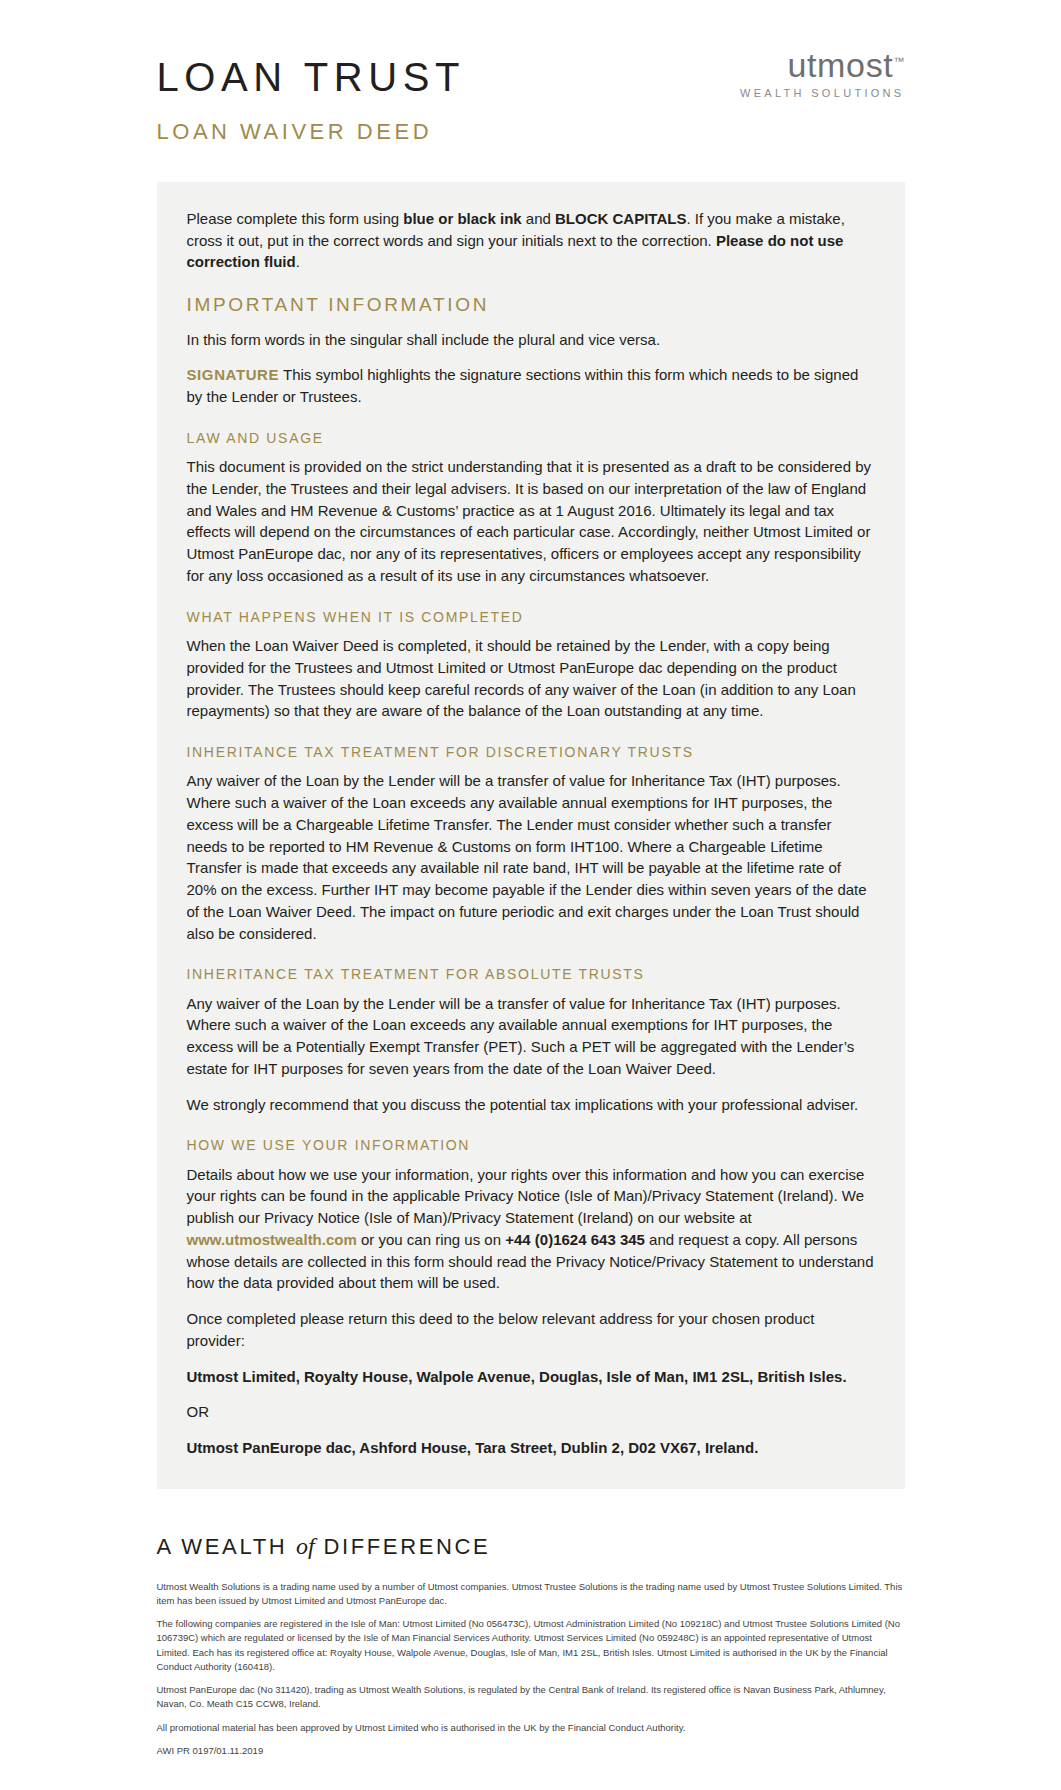Loan Trust
Loan Waiver Deed
utmost™
Wealth Solutions
Please complete this form using blue or black ink and BLOCK CAPITALS. If you make a mistake, cross it out, put in the correct words and sign your initials next to the correction. Please do not use correction fluid.
Important Information
In this form words in the singular shall include the plural and vice versa.
SIGNATURE This symbol highlights the signature sections within this form which needs to be signed by the Lender or Trustees.
Law and Usage
This document is provided on the strict understanding that it is presented as a draft to be considered by the Lender, the Trustees and their legal advisers. It is based on our interpretation of the law of England and Wales and HM Revenue & Customs’ practice as at 1 August 2016. Ultimately its legal and tax effects will depend on the circumstances of each particular case. Accordingly, neither Utmost Limited or Utmost PanEurope dac, nor any of its representatives, officers or employees accept any responsibility for any loss occasioned as a result of its use in any circumstances whatsoever.
What Happens When It Is Completed
When the Loan Waiver Deed is completed, it should be retained by the Lender, with a copy being provided for the Trustees and Utmost Limited or Utmost PanEurope dac depending on the product provider. The Trustees should keep careful records of any waiver of the Loan (in addition to any Loan repayments) so that they are aware of the balance of the Loan outstanding at any time.
Inheritance Tax Treatment for Discretionary Trusts
Any waiver of the Loan by the Lender will be a transfer of value for Inheritance Tax (IHT) purposes. Where such a waiver of the Loan exceeds any available annual exemptions for IHT purposes, the excess will be a Chargeable Lifetime Transfer. The Lender must consider whether such a transfer needs to be reported to HM Revenue & Customs on form IHT100. Where a Chargeable Lifetime Transfer is made that exceeds any available nil rate band, IHT will be payable at the lifetime rate of 20% on the excess. Further IHT may become payable if the Lender dies within seven years of the date of the Loan Waiver Deed. The impact on future periodic and exit charges under the Loan Trust should also be considered.
Inheritance Tax Treatment for Absolute Trusts
Any waiver of the Loan by the Lender will be a transfer of value for Inheritance Tax (IHT) purposes. Where such a waiver of the Loan exceeds any available annual exemptions for IHT purposes, the excess will be a Potentially Exempt Transfer (PET). Such a PET will be aggregated with the Lender’s estate for IHT purposes for seven years from the date of the Loan Waiver Deed.
We strongly recommend that you discuss the potential tax implications with your professional adviser.
How We Use Your Information
Details about how we use your information, your rights over this information and how you can exercise your rights can be found in the applicable Privacy Notice (Isle of Man)/Privacy Statement (Ireland). We publish our Privacy Notice (Isle of Man)/Privacy Statement (Ireland) on our website at www.utmostwealth.com or you can ring us on +44 (0)1624 643 345 and request a copy. All persons whose details are collected in this form should read the Privacy Notice/Privacy Statement to understand how the data provided about them will be used.
Once completed please return this deed to the below relevant address for your chosen product provider:
Utmost Limited, Royalty House, Walpole Avenue, Douglas, Isle of Man, IM1 2SL, British Isles.
OR
Utmost PanEurope dac, Ashford House, Tara Street, Dublin 2, D02 VX67, Ireland.
A Wealth of Difference
Utmost Wealth Solutions is a trading name used by a number of Utmost companies. Utmost Trustee Solutions is the trading name used by Utmost Trustee Solutions Limited. This item has been issued by Utmost Limited and Utmost PanEurope dac.
The following companies are registered in the Isle of Man: Utmost Limited (No 056473C), Utmost Administration Limited (No 109218C) and Utmost Trustee Solutions Limited (No 106739C) which are regulated or licensed by the Isle of Man Financial Services Authority. Utmost Services Limited (No 059248C) is an appointed representative of Utmost Limited. Each has its registered office at: Royalty House, Walpole Avenue, Douglas, Isle of Man, IM1 2SL, British Isles. Utmost Limited is authorised in the UK by the Financial Conduct Authority (160418).
Utmost PanEurope dac (No 311420), trading as Utmost Wealth Solutions, is regulated by the Central Bank of Ireland. Its registered office is Navan Business Park, Athlumney, Navan, Co. Meath C15 CCW8, Ireland.
All promotional material has been approved by Utmost Limited who is authorised in the UK by the Financial Conduct Authority.
AWI PR 0197/01.11.2019